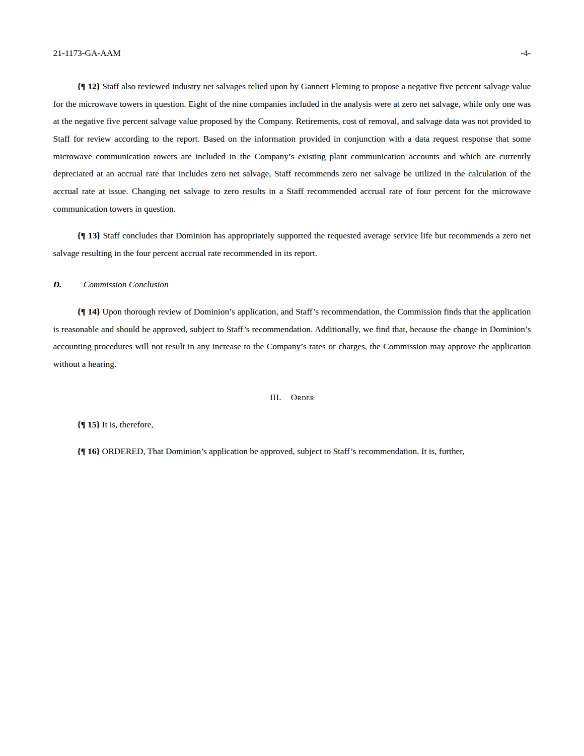21-1173-GA-AAM -4-
{¶ 12} Staff also reviewed industry net salvages relied upon by Gannett Fleming to propose a negative five percent salvage value for the microwave towers in question. Eight of the nine companies included in the analysis were at zero net salvage, while only one was at the negative five percent salvage value proposed by the Company. Retirements, cost of removal, and salvage data was not provided to Staff for review according to the report. Based on the information provided in conjunction with a data request response that some microwave communication towers are included in the Company’s existing plant communication accounts and which are currently depreciated at an accrual rate that includes zero net salvage, Staff recommends zero net salvage be utilized in the calculation of the accrual rate at issue. Changing net salvage to zero results in a Staff recommended accrual rate of four percent for the microwave communication towers in question.
{¶ 13} Staff concludes that Dominion has appropriately supported the requested average service life but recommends a zero net salvage resulting in the four percent accrual rate recommended in its report.
D. Commission Conclusion
{¶ 14} Upon thorough review of Dominion’s application, and Staff’s recommendation, the Commission finds that the application is reasonable and should be approved, subject to Staff’s recommendation. Additionally, we find that, because the change in Dominion’s accounting procedures will not result in any increase to the Company’s rates or charges, the Commission may approve the application without a hearing.
III. Order
{¶ 15} It is, therefore,
{¶ 16} ORDERED, That Dominion’s application be approved, subject to Staff’s recommendation. It is, further,